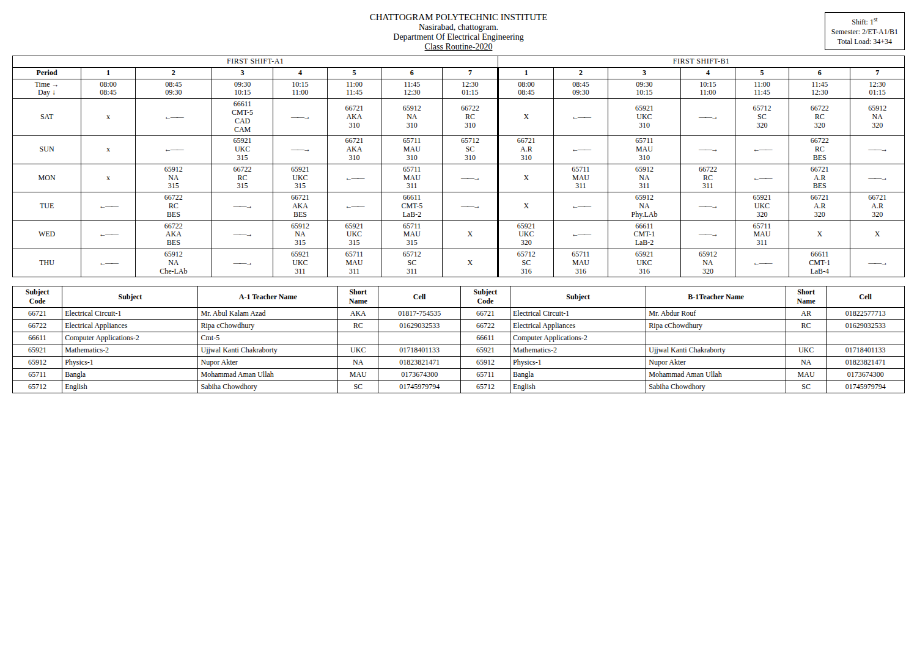Shift: 1st
Semester: 2/ET-A1/B1
Total Load: 34+34
CHATTOGRAM POLYTECHNIC INSTITUTE
Nasirabad, chattogram.
Department Of Electrical Engineering
Class Routine-2020
| FIRST SHIFT-A1 | FIRST SHIFT-B1 |
| --- | --- |
| Period | 1 | 2 | 3 | 4 | 5 | 6 | 7 | 1 | 2 | 3 | 4 | 5 | 6 | 7 |
| Time → Day ↓ | 08:00 08:45 | 08:45 09:30 | 09:30 10:15 | 10:15 11:00 | 11:00 11:45 | 11:45 12:30 | 12:30 01:15 | 08:00 08:45 | 08:45 09:30 | 09:30 10:15 | 10:15 11:00 | 11:00 11:45 | 11:45 12:30 | 12:30 01:15 |
| SAT | x | ←—— | 66611 CMT-5 CAD CAM | ——→ | 66721 AKA 310 | 65912 NA 310 | 66722 RC 310 | X | ←—— | 65921 UKC 310 | ——→ | 65712 SC 320 | 66722 RC 320 | 65912 NA 320 |
| SUN | x | ←—— | 65921 UKC 315 | ——→ | 66721 AKA 310 | 65711 MAU 310 | 65712 SC 310 | 66721 A.R 310 | ←—— | 65711 MAU 310 | ——→ | ←—— | 66722 RC BES | ——→ |
| MON | x | 65912 NA 315 | 66722 RC 315 | 65921 UKC 315 | ←—— | 65711 MAU 311 | ——→ | X | 65711 MAU 311 | 65912 NA 311 | 66722 RC 311 | ←—— | 66721 A.R BES | ——→ |
| TUE | ←—— | 66722 RC BES | ——→ | 66721 AKA BES | ←—— | 66611 CMT-5 LaB-2 | ——→ | X | ←—— | 65912 NA Phy.LAb | ——→ | 65921 UKC 320 | 66721 A.R 320 | 66721 A.R 320 |
| WED | ←—— | 66722 AKA BES | ——→ | 65912 NA 315 | 65921 UKC 315 | 65711 MAU 315 | X | 65921 UKC 320 | ←—— | 66611 CMT-1 LaB-2 | ——→ | 65711 MAU 311 | X | X |
| THU | ←—— | 65912 NA Che-LAb | ——→ | 65921 UKC 311 | 65711 MAU 311 | 65712 SC 311 | X | 65712 SC 316 | 65711 MAU 316 | 65921 UKC 316 | 65912 NA 320 | ←—— | 66611 CMT-1 LaB-4 | ——→ |
| Subject Code | Subject | A-1 Teacher Name | Short Name | Cell | Subject Code | Subject | B-1Teacher Name | Short Name | Cell |
| --- | --- | --- | --- | --- | --- | --- | --- | --- | --- |
| 66721 | Electrical Circuit-1 | Mr. Abul Kalam Azad | AKA | 01817-754535 | 66721 | Electrical Circuit-1 | Mr. Abdur Rouf | AR | 01822577713 |
| 66722 | Electrical Appliances | Ripa cChowdhury | RC | 01629032533 | 66722 | Electrical Appliances | Ripa cChowdhury | RC | 01629032533 |
| 66611 | Computer Applications-2 | Cmt-5 | | | 66611 | Computer Applications-2 | | | |
| 65921 | Mathematics-2 | Ujjwal Kanti Chakraborty | UKC | 01718401133 | 65921 | Mathematics-2 | Ujjwal Kanti Chakraborty | UKC | 01718401133 |
| 65912 | Physics-1 | Nupor Akter | NA | 01823821471 | 65912 | Physics-1 | Nupor Akter | NA | 01823821471 |
| 65711 | Bangla | Mohammad Aman Ullah | MAU | 0173674300 | 65711 | Bangla | Mohammad Aman Ullah | MAU | 0173674300 |
| 65712 | English | Sabiha Chowdhory | SC | 01745979794 | 65712 | English | Sabiha Chowdhory | SC | 01745979794 |